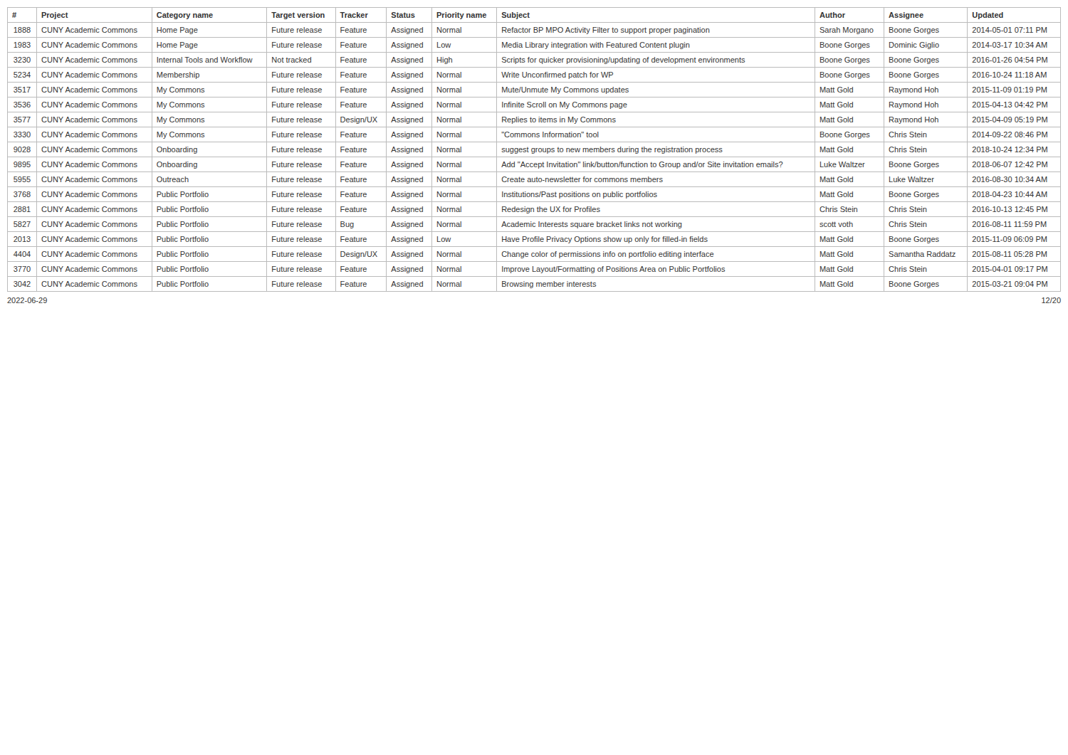| # | Project | Category name | Target version | Tracker | Status | Priority name | Subject | Author | Assignee | Updated |
| --- | --- | --- | --- | --- | --- | --- | --- | --- | --- | --- |
| 1888 | CUNY Academic Commons | Home Page | Future release | Feature | Assigned | Normal | Refactor BP MPO Activity Filter to support proper pagination | Sarah Morgano | Boone Gorges | 2014-05-01 07:11 PM |
| 1983 | CUNY Academic Commons | Home Page | Future release | Feature | Assigned | Low | Media Library integration with Featured Content plugin | Boone Gorges | Dominic Giglio | 2014-03-17 10:34 AM |
| 3230 | CUNY Academic Commons | Internal Tools and Workflow | Not tracked | Feature | Assigned | High | Scripts for quicker provisioning/updating of development environments | Boone Gorges | Boone Gorges | 2016-01-26 04:54 PM |
| 5234 | CUNY Academic Commons | Membership | Future release | Feature | Assigned | Normal | Write Unconfirmed patch for WP | Boone Gorges | Boone Gorges | 2016-10-24 11:18 AM |
| 3517 | CUNY Academic Commons | My Commons | Future release | Feature | Assigned | Normal | Mute/Unmute My Commons updates | Matt Gold | Raymond Hoh | 2015-11-09 01:19 PM |
| 3536 | CUNY Academic Commons | My Commons | Future release | Feature | Assigned | Normal | Infinite Scroll on My Commons page | Matt Gold | Raymond Hoh | 2015-04-13 04:42 PM |
| 3577 | CUNY Academic Commons | My Commons | Future release | Design/UX | Assigned | Normal | Replies to items in My Commons | Matt Gold | Raymond Hoh | 2015-04-09 05:19 PM |
| 3330 | CUNY Academic Commons | My Commons | Future release | Feature | Assigned | Normal | "Commons Information" tool | Boone Gorges | Chris Stein | 2014-09-22 08:46 PM |
| 9028 | CUNY Academic Commons | Onboarding | Future release | Feature | Assigned | Normal | suggest groups to new members during the registration process | Matt Gold | Chris Stein | 2018-10-24 12:34 PM |
| 9895 | CUNY Academic Commons | Onboarding | Future release | Feature | Assigned | Normal | Add "Accept Invitation" link/button/function to Group and/or Site invitation emails? | Luke Waltzer | Boone Gorges | 2018-06-07 12:42 PM |
| 5955 | CUNY Academic Commons | Outreach | Future release | Feature | Assigned | Normal | Create auto-newsletter for commons members | Matt Gold | Luke Waltzer | 2016-08-30 10:34 AM |
| 3768 | CUNY Academic Commons | Public Portfolio | Future release | Feature | Assigned | Normal | Institutions/Past positions on public portfolios | Matt Gold | Boone Gorges | 2018-04-23 10:44 AM |
| 2881 | CUNY Academic Commons | Public Portfolio | Future release | Feature | Assigned | Normal | Redesign the UX for Profiles | Chris Stein | Chris Stein | 2016-10-13 12:45 PM |
| 5827 | CUNY Academic Commons | Public Portfolio | Future release | Bug | Assigned | Normal | Academic Interests square bracket links not working | scott voth | Chris Stein | 2016-08-11 11:59 PM |
| 2013 | CUNY Academic Commons | Public Portfolio | Future release | Feature | Assigned | Low | Have Profile Privacy Options show up only for filled-in fields | Matt Gold | Boone Gorges | 2015-11-09 06:09 PM |
| 4404 | CUNY Academic Commons | Public Portfolio | Future release | Design/UX | Assigned | Normal | Change color of permissions info on portfolio editing interface | Matt Gold | Samantha Raddatz | 2015-08-11 05:28 PM |
| 3770 | CUNY Academic Commons | Public Portfolio | Future release | Feature | Assigned | Normal | Improve Layout/Formatting of Positions Area on Public Portfolios | Matt Gold | Chris Stein | 2015-04-01 09:17 PM |
| 3042 | CUNY Academic Commons | Public Portfolio | Future release | Feature | Assigned | Normal | Browsing member interests | Matt Gold | Boone Gorges | 2015-03-21 09:04 PM |
2022-06-29 12/20